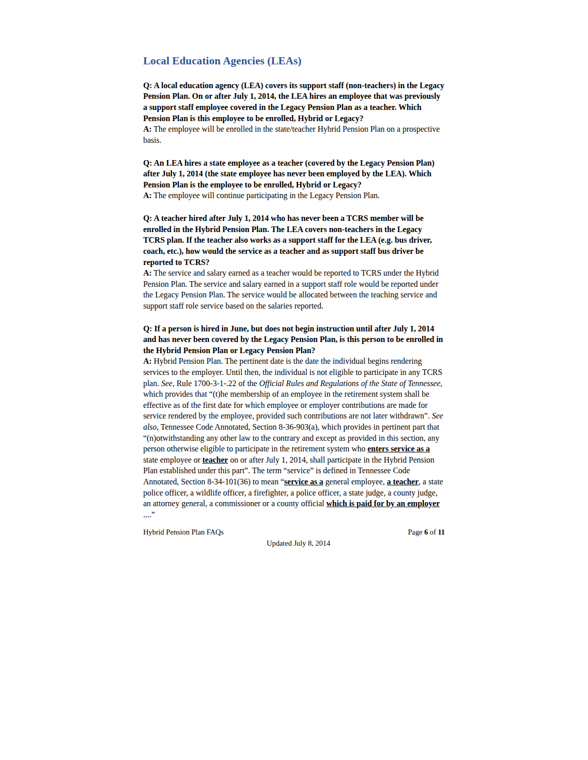Local Education Agencies (LEAs)
Q: A local education agency (LEA) covers its support staff (non-teachers) in the Legacy Pension Plan. On or after July 1, 2014, the LEA hires an employee that was previously a support staff employee covered in the Legacy Pension Plan as a teacher. Which Pension Plan is this employee to be enrolled, Hybrid or Legacy?
A: The employee will be enrolled in the state/teacher Hybrid Pension Plan on a prospective basis.
Q: An LEA hires a state employee as a teacher (covered by the Legacy Pension Plan) after July 1, 2014 (the state employee has never been employed by the LEA). Which Pension Plan is the employee to be enrolled, Hybrid or Legacy?
A: The employee will continue participating in the Legacy Pension Plan.
Q: A teacher hired after July 1, 2014 who has never been a TCRS member will be enrolled in the Hybrid Pension Plan. The LEA covers non-teachers in the Legacy TCRS plan. If the teacher also works as a support staff for the LEA (e.g. bus driver, coach, etc.), how would the service as a teacher and as support staff bus driver be reported to TCRS?
A: The service and salary earned as a teacher would be reported to TCRS under the Hybrid Pension Plan. The service and salary earned in a support staff role would be reported under the Legacy Pension Plan. The service would be allocated between the teaching service and support staff role service based on the salaries reported.
Q: If a person is hired in June, but does not begin instruction until after July 1, 2014 and has never been covered by the Legacy Pension Plan, is this person to be enrolled in the Hybrid Pension Plan or Legacy Pension Plan?
A: Hybrid Pension Plan. The pertinent date is the date the individual begins rendering services to the employer. Until then, the individual is not eligible to participate in any TCRS plan. See, Rule 1700-3-1-.22 of the Official Rules and Regulations of the State of Tennessee, which provides that “(t)he membership of an employee in the retirement system shall be effective as of the first date for which employee or employer contributions are made for service rendered by the employee, provided such contributions are not later withdrawn”. See also, Tennessee Code Annotated, Section 8-36-903(a), which provides in pertinent part that “(n)otwithstanding any other law to the contrary and except as provided in this section, any person otherwise eligible to participate in the retirement system who enters service as a state employee or teacher on or after July 1, 2014, shall participate in the Hybrid Pension Plan established under this part”. The term “service” is defined in Tennessee Code Annotated, Section 8-34-101(36) to mean “service as a general employee, a teacher, a state police officer, a wildlife officer, a firefighter, a police officer, a state judge, a county judge, an attorney general, a commissioner or a county official which is paid for by an employer ....”
Hybrid Pension Plan FAQs Page 6 of 11
Updated July 8, 2014